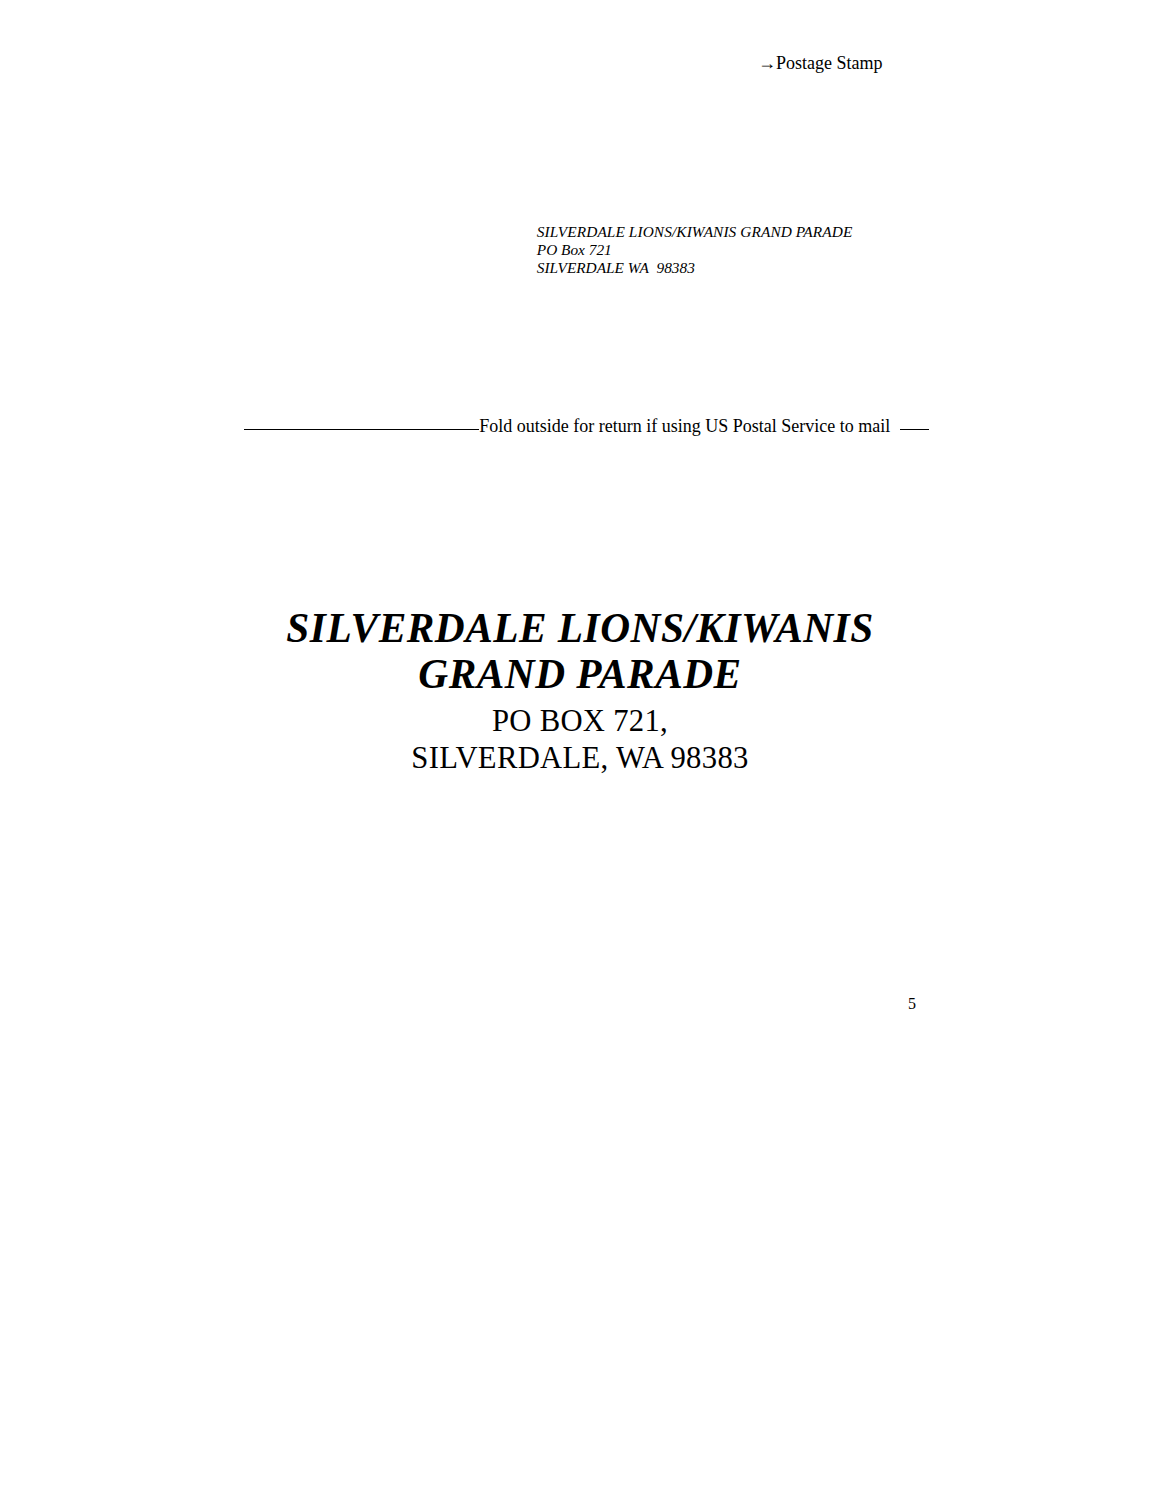→Postage Stamp
SILVERDALE LIONS/KIWANIS GRAND PARADE
PO Box 721
SILVERDALE WA 98383
Fold outside for return if using US Postal Service to mail
SILVERDALE LIONS/KIWANIS
GRAND PARADE
PO BOX 721,
SILVERDALE, WA 98383
5